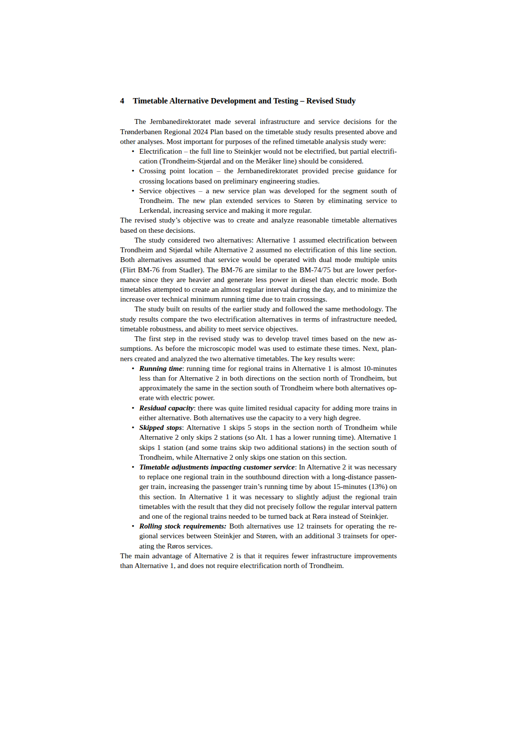4 Timetable Alternative Development and Testing – Revised Study
The Jernbanedirektoratet made several infrastructure and service decisions for the Trønderbanen Regional 2024 Plan based on the timetable study results presented above and other analyses. Most important for purposes of the refined timetable analysis study were:
Electrification – the full line to Steinkjer would not be electrified, but partial electrification (Trondheim-Stjørdal and on the Meråker line) should be considered.
Crossing point location – the Jernbanedirektoratet provided precise guidance for crossing locations based on preliminary engineering studies.
Service objectives – a new service plan was developed for the segment south of Trondheim. The new plan extended services to Støren by eliminating service to Lerkendal, increasing service and making it more regular.
The revised study’s objective was to create and analyze reasonable timetable alternatives based on these decisions.
The study considered two alternatives: Alternative 1 assumed electrification between Trondheim and Stjørdal while Alternative 2 assumed no electrification of this line section. Both alternatives assumed that service would be operated with dual mode multiple units (Flirt BM-76 from Stadler). The BM-76 are similar to the BM-74/75 but are lower performance since they are heavier and generate less power in diesel than electric mode. Both timetables attempted to create an almost regular interval during the day, and to minimize the increase over technical minimum running time due to train crossings.
The study built on results of the earlier study and followed the same methodology. The study results compare the two electrification alternatives in terms of infrastructure needed, timetable robustness, and ability to meet service objectives.
The first step in the revised study was to develop travel times based on the new assumptions. As before the microscopic model was used to estimate these times. Next, planners created and analyzed the two alternative timetables. The key results were:
Running time: running time for regional trains in Alternative 1 is almost 10-minutes less than for Alternative 2 in both directions on the section north of Trondheim, but approximately the same in the section south of Trondheim where both alternatives operate with electric power.
Residual capacity: there was quite limited residual capacity for adding more trains in either alternative. Both alternatives use the capacity to a very high degree.
Skipped stops: Alternative 1 skips 5 stops in the section north of Trondheim while Alternative 2 only skips 2 stations (so Alt. 1 has a lower running time). Alternative 1 skips 1 station (and some trains skip two additional stations) in the section south of Trondheim, while Alternative 2 only skips one station on this section.
Timetable adjustments impacting customer service: In Alternative 2 it was necessary to replace one regional train in the southbound direction with a long-distance passenger train, increasing the passenger train’s running time by about 15-minutes (13%) on this section. In Alternative 1 it was necessary to slightly adjust the regional train timetables with the result that they did not precisely follow the regular interval pattern and one of the regional trains needed to be turned back at Røra instead of Steinkjer.
Rolling stock requirements: Both alternatives use 12 trainsets for operating the regional services between Steinkjer and Støren, with an additional 3 trainsets for operating the Røros services.
The main advantage of Alternative 2 is that it requires fewer infrastructure improvements than Alternative 1, and does not require electrification north of Trondheim.